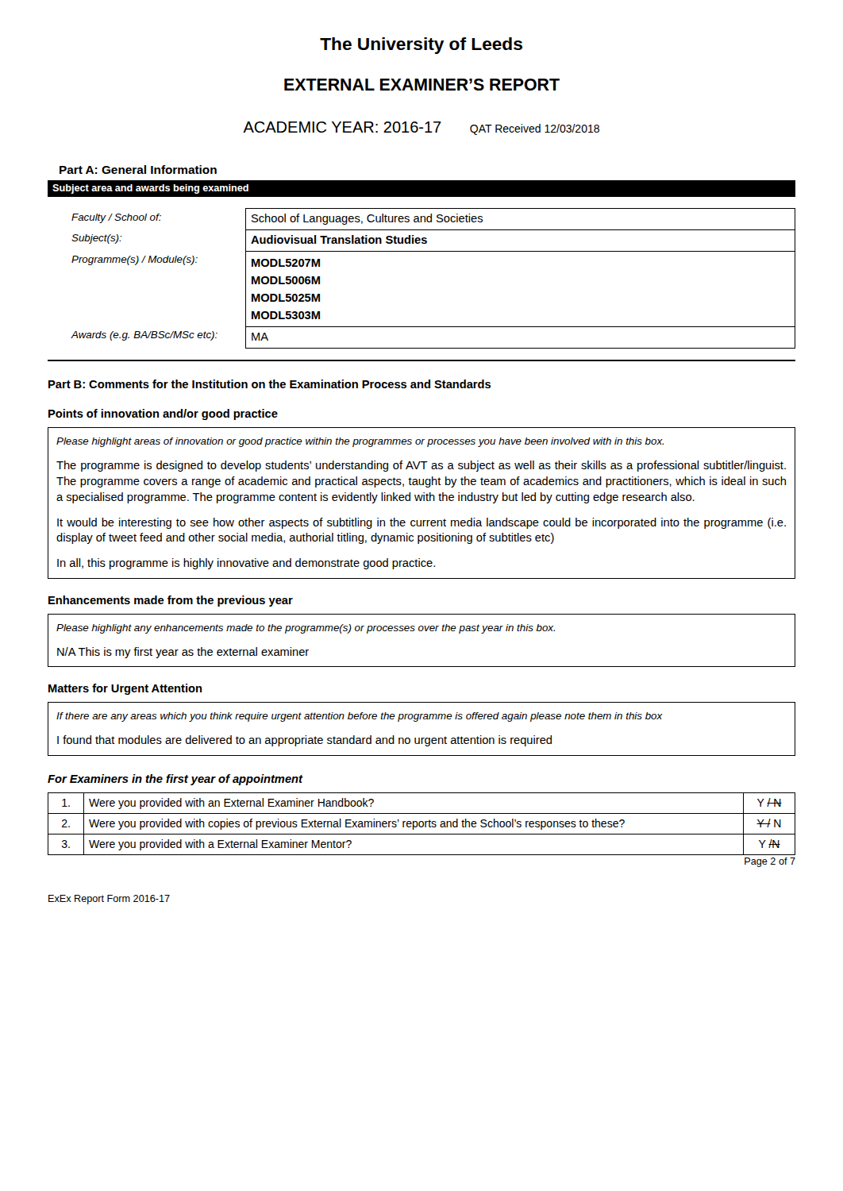The University of Leeds
EXTERNAL EXAMINER’S REPORT
ACADEMIC YEAR: 2016-17 QAT Received 12/03/2018
Part A: General Information
Subject area and awards being examined
| Faculty / School of: | School of Languages, Cultures and Societies |
| Subject(s): | Audiovisual Translation Studies |
| Programme(s) / Module(s): | MODL5207M MODL5006M MODL5025M MODL5303M |
| Awards (e.g. BA/BSc/MSc etc): | MA |
Part B: Comments for the Institution on the Examination Process and Standards
Points of innovation and/or good practice
Please highlight areas of innovation or good practice within the programmes or processes you have been involved with in this box.
The programme is designed to develop students’ understanding of AVT as a subject as well as their skills as a professional subtitler/linguist. The programme covers a range of academic and practical aspects, taught by the team of academics and practitioners, which is ideal in such a specialised programme. The programme content is evidently linked with the industry but led by cutting edge research also.
It would be interesting to see how other aspects of subtitling in the current media landscape could be incorporated into the programme (i.e. display of tweet feed and other social media, authorial titling, dynamic positioning of subtitles etc)
In all, this programme is highly innovative and demonstrate good practice.
Enhancements made from the previous year
Please highlight any enhancements made to the programme(s) or processes over the past year in this box.
N/A This is my first year as the external examiner
Matters for Urgent Attention
If there are any areas which you think require urgent attention before the programme is offered again please note them in this box
I found that modules are delivered to an appropriate standard and no urgent attention is required
For Examiners in the first year of appointment
| 1. | Were you provided with an External Examiner Handbook? | Y / N |
| 2. | Were you provided with copies of previous External Examiners’ reports and the School’s responses to these? | Y / N |
| 3. | Were you provided with a External Examiner Mentor? | Y /N |
Page 2 of 7
ExEx Report Form 2016-17